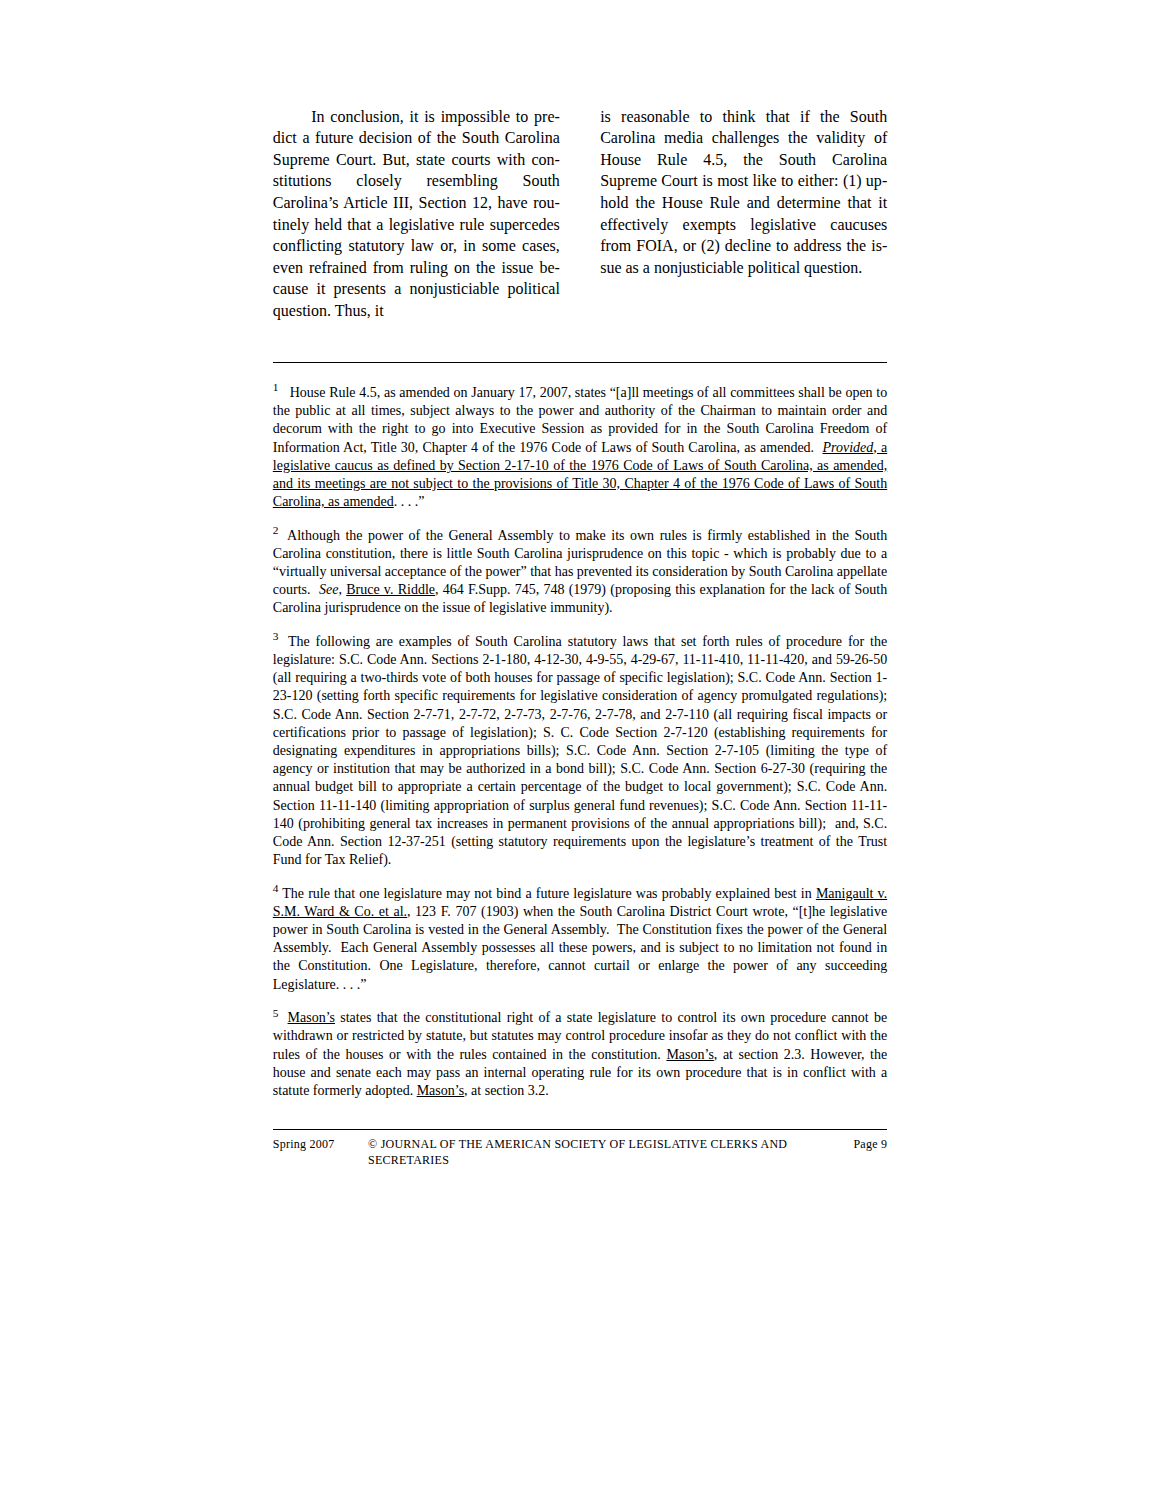In conclusion, it is impossible to predict a future decision of the South Carolina Supreme Court. But, state courts with constitutions closely resembling South Carolina’s Article III, Section 12, have routinely held that a legislative rule supercedes conflicting statutory law or, in some cases, even refrained from ruling on the issue because it presents a nonjusticiable political question. Thus, it
is reasonable to think that if the South Carolina media challenges the validity of House Rule 4.5, the South Carolina Supreme Court is most like to either: (1) uphold the House Rule and determine that it effectively exempts legislative caucuses from FOIA, or (2) decline to address the issue as a nonjusticiable political question.
1 House Rule 4.5, as amended on January 17, 2007, states “[a]ll meetings of all committees shall be open to the public at all times, subject always to the power and authority of the Chairman to maintain order and decorum with the right to go into Executive Session as provided for in the South Carolina Freedom of Information Act, Title 30, Chapter 4 of the 1976 Code of Laws of South Carolina, as amended. Provided, a legislative caucus as defined by Section 2-17-10 of the 1976 Code of Laws of South Carolina, as amended, and its meetings are not subject to the provisions of Title 30, Chapter 4 of the 1976 Code of Laws of South Carolina, as amended. . . .”
2 Although the power of the General Assembly to make its own rules is firmly established in the South Carolina constitution, there is little South Carolina jurisprudence on this topic - which is probably due to a “virtually universal acceptance of the power” that has prevented its consideration by South Carolina appellate courts. See, Bruce v. Riddle, 464 F.Supp. 745, 748 (1979) (proposing this explanation for the lack of South Carolina jurisprudence on the issue of legislative immunity).
3 The following are examples of South Carolina statutory laws that set forth rules of procedure for the legislature: S.C. Code Ann. Sections 2-1-180, 4-12-30, 4-9-55, 4-29-67, 11-11-410, 11-11-420, and 59-26-50 (all requiring a two-thirds vote of both houses for passage of specific legislation); S.C. Code Ann. Section 1-23-120 (setting forth specific requirements for legislative consideration of agency promulgated regulations); S.C. Code Ann. Section 2-7-71, 2-7-72, 2-7-73, 2-7-76, 2-7-78, and 2-7-110 (all requiring fiscal impacts or certifications prior to passage of legislation); S. C. Code Section 2-7-120 (establishing requirements for designating expenditures in appropriations bills); S.C. Code Ann. Section 2-7-105 (limiting the type of agency or institution that may be authorized in a bond bill); S.C. Code Ann. Section 6-27-30 (requiring the annual budget bill to appropriate a certain percentage of the budget to local government); S.C. Code Ann. Section 11-11-140 (limiting appropriation of surplus general fund revenues); S.C. Code Ann. Section 11-11-140 (prohibiting general tax increases in permanent provisions of the annual appropriations bill); and, S.C. Code Ann. Section 12-37-251 (setting statutory requirements upon the legislature’s treatment of the Trust Fund for Tax Relief).
4 The rule that one legislature may not bind a future legislature was probably explained best in Manigault v. S.M. Ward & Co. et al., 123 F. 707 (1903) when the South Carolina District Court wrote, “[t]he legislative power in South Carolina is vested in the General Assembly. The Constitution fixes the power of the General Assembly. Each General Assembly possesses all these powers, and is subject to no limitation not found in the Constitution. One Legislature, therefore, cannot curtail or enlarge the power of any succeeding Legislature. . . .”
5 Mason’s states that the constitutional right of a state legislature to control its own procedure cannot be withdrawn or restricted by statute, but statutes may control procedure insofar as they do not conflict with the rules of the houses or with the rules contained in the constitution. Mason’s, at section 2.3. However, the house and senate each may pass an internal operating rule for its own procedure that is in conflict with a statute formerly adopted. Mason’s, at section 3.2.
Spring 2007 © JOURNAL OF THE AMERICAN SOCIETY OF LEGISLATIVE CLERKS AND SECRETARIES Page 9